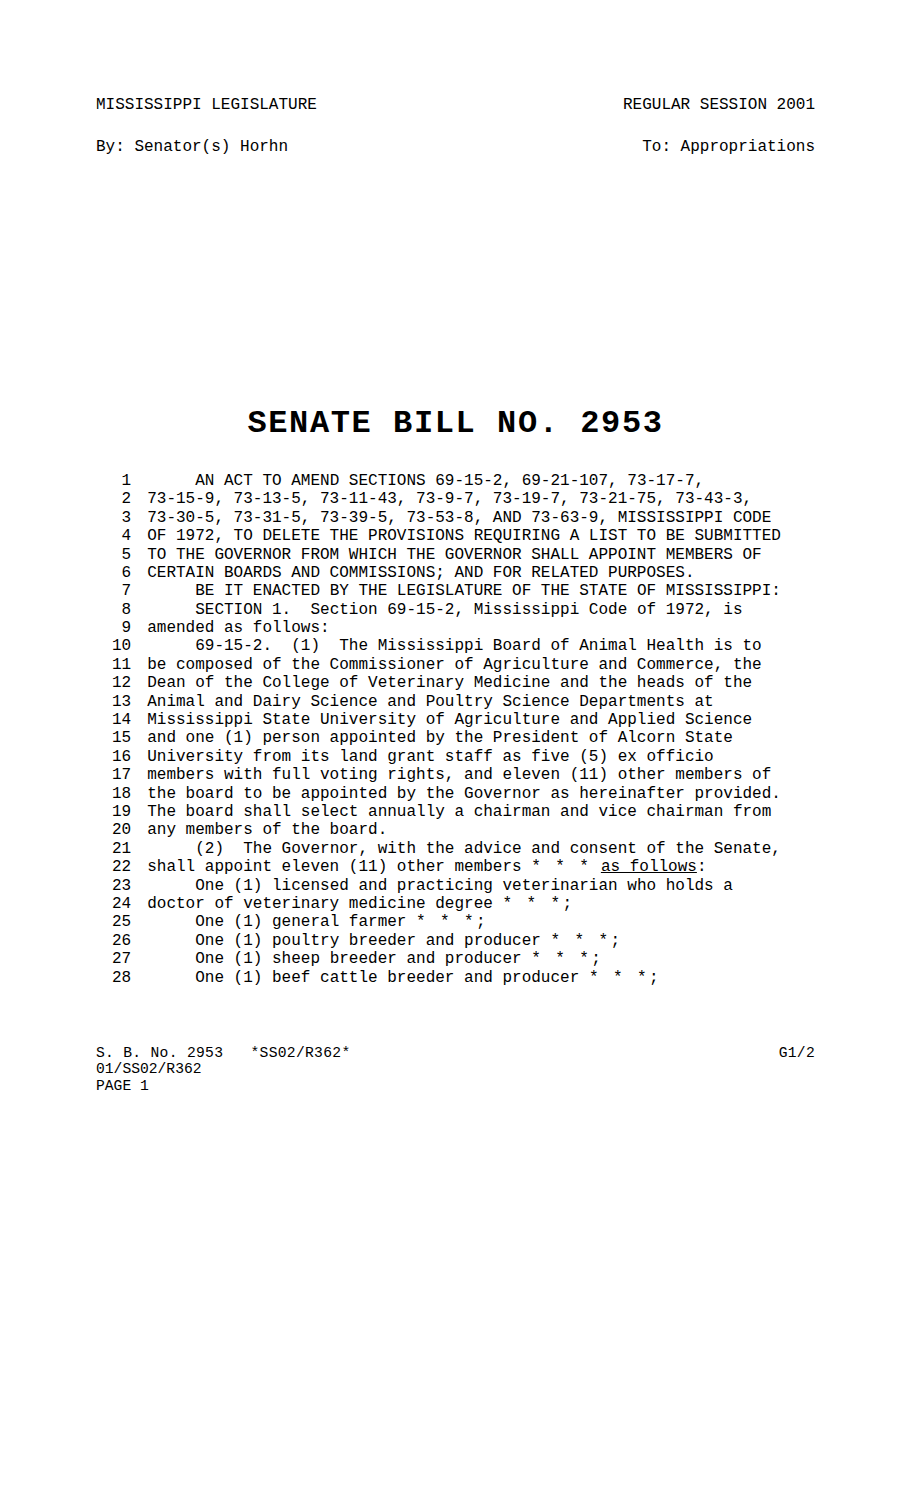| MISSISSIPPI LEGISLATURE | REGULAR SESSION 2001 |
| By: Senator(s) Horhn | To: Appropriations |
SENATE BILL NO. 2953
AN ACT TO AMEND SECTIONS 69-15-2, 69-21-107, 73-17-7,
73-15-9, 73-13-5, 73-11-43, 73-9-7, 73-19-7, 73-21-75, 73-43-3,
73-30-5, 73-31-5, 73-39-5, 73-53-8, AND 73-63-9, MISSISSIPPI CODE
OF 1972, TO DELETE THE PROVISIONS REQUIRING A LIST TO BE SUBMITTED
TO THE GOVERNOR FROM WHICH THE GOVERNOR SHALL APPOINT MEMBERS OF
CERTAIN BOARDS AND COMMISSIONS; AND FOR RELATED PURPOSES.
BE IT ENACTED BY THE LEGISLATURE OF THE STATE OF MISSISSIPPI:
SECTION 1. Section 69-15-2, Mississippi Code of 1972, is
amended as follows:
69-15-2. (1) The Mississippi Board of Animal Health is to
be composed of the Commissioner of Agriculture and Commerce, the
Dean of the College of Veterinary Medicine and the heads of the
Animal and Dairy Science and Poultry Science Departments at
Mississippi State University of Agriculture and Applied Science
and one (1) person appointed by the President of Alcorn State
University from its land grant staff as five (5) ex officio
members with full voting rights, and eleven (11) other members of
the board to be appointed by the Governor as hereinafter provided.
The board shall select annually a chairman and vice chairman from
any members of the board.
(2) The Governor, with the advice and consent of the Senate,
shall appoint eleven (11) other members * * * as follows:
One (1) licensed and practicing veterinarian who holds a
doctor of veterinary medicine degree * * *;
One (1) general farmer * * *;
One (1) poultry breeder and producer * * *;
One (1) sheep breeder and producer * * *;
One (1) beef cattle breeder and producer * * *;
S. B. No. 2953 *SS02/R362*G1/2
01/SS02/R362
PAGE 1